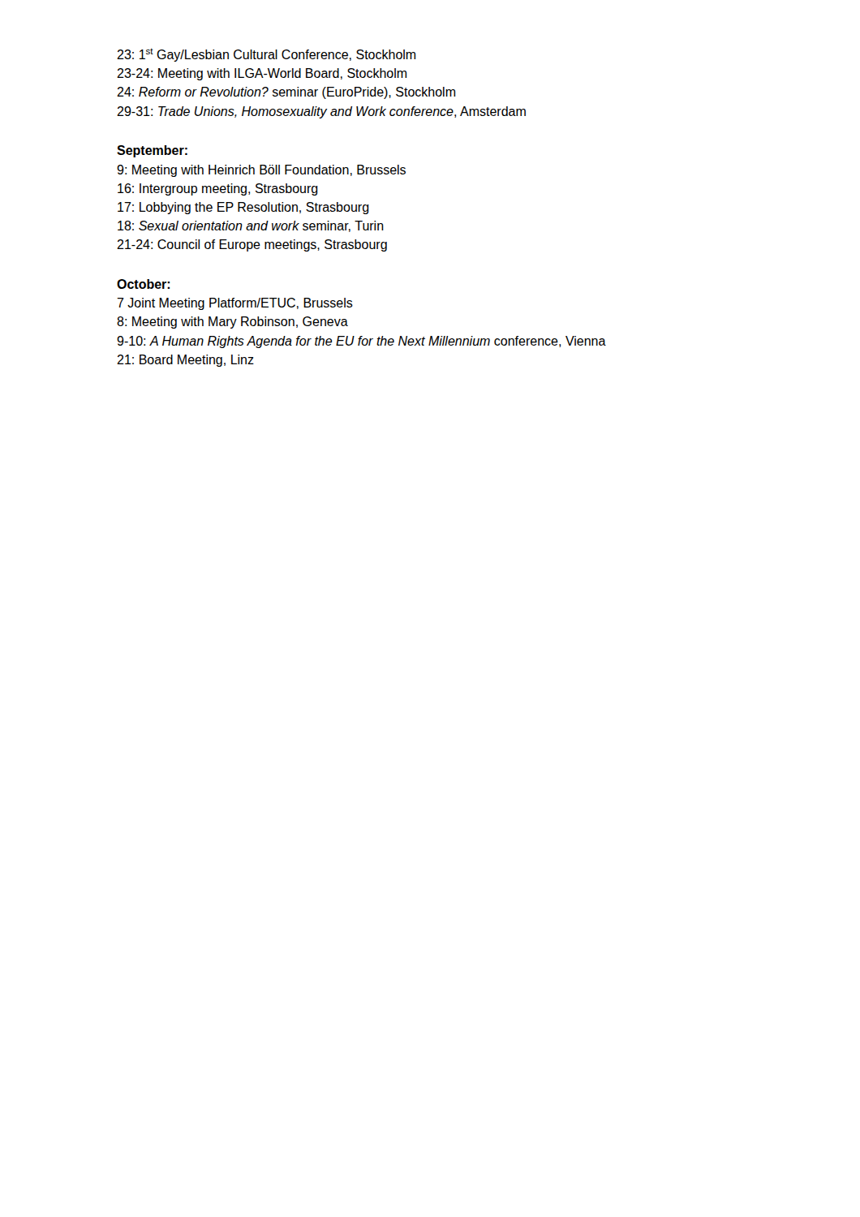23: 1st Gay/Lesbian Cultural Conference, Stockholm
23-24: Meeting with ILGA-World Board, Stockholm
24: Reform or Revolution? seminar (EuroPride), Stockholm
29-31: Trade Unions, Homosexuality and Work conference, Amsterdam
September:
9: Meeting with Heinrich Böll Foundation, Brussels
16: Intergroup meeting, Strasbourg
17: Lobbying the EP Resolution, Strasbourg
18: Sexual orientation and work seminar, Turin
21-24: Council of Europe meetings, Strasbourg
October:
7 Joint Meeting Platform/ETUC, Brussels
8: Meeting with Mary Robinson, Geneva
9-10: A Human Rights Agenda for the EU for the Next Millennium conference, Vienna
21: Board Meeting, Linz